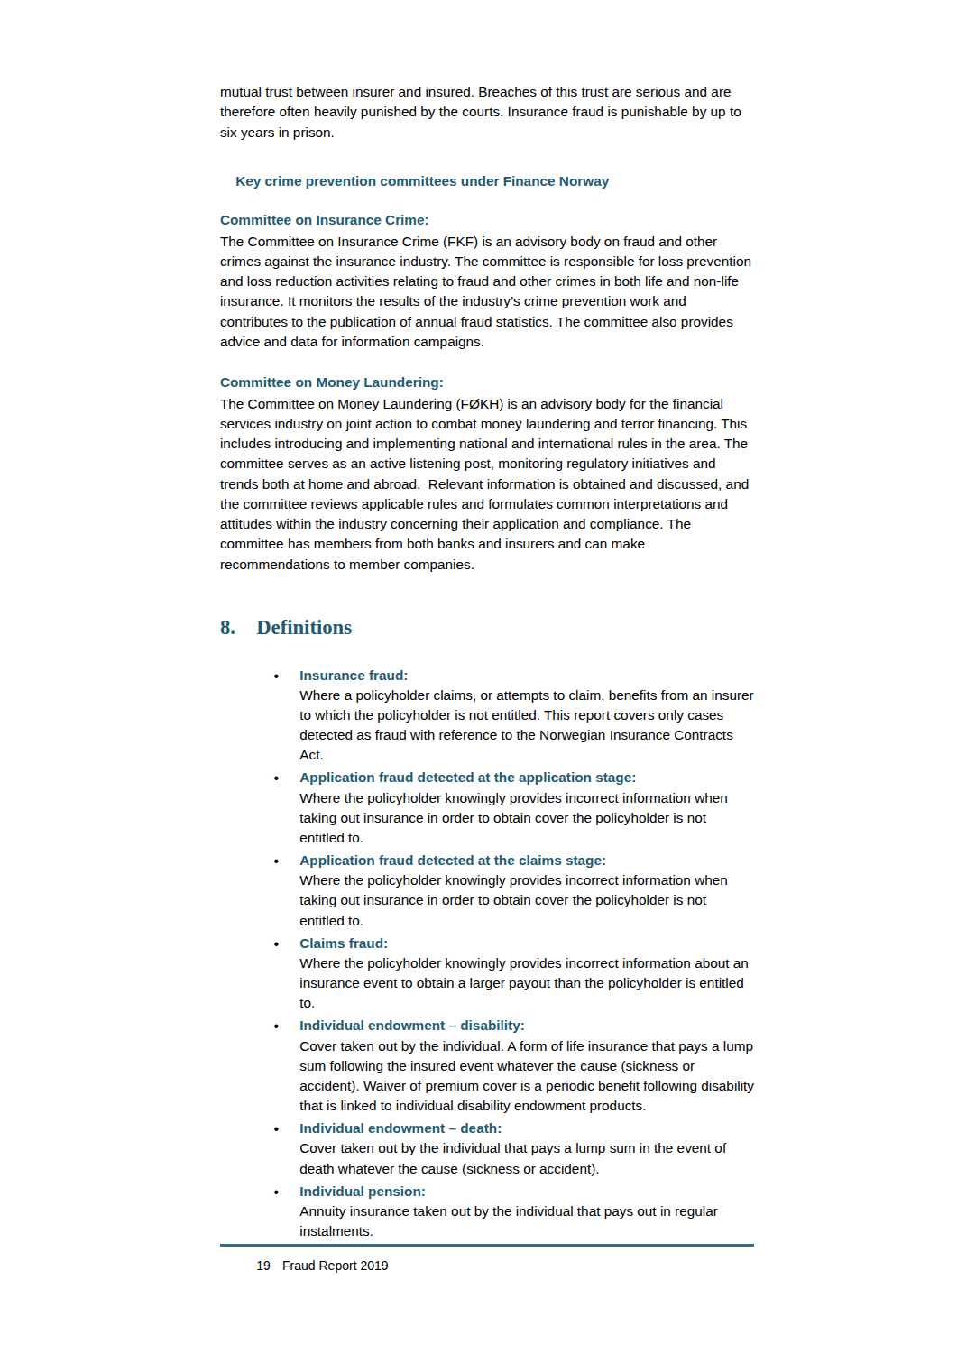mutual trust between insurer and insured. Breaches of this trust are serious and are therefore often heavily punished by the courts. Insurance fraud is punishable by up to six years in prison.
Key crime prevention committees under Finance Norway
Committee on Insurance Crime:
The Committee on Insurance Crime (FKF) is an advisory body on fraud and other crimes against the insurance industry. The committee is responsible for loss prevention and loss reduction activities relating to fraud and other crimes in both life and non-life insurance. It monitors the results of the industry’s crime prevention work and contributes to the publication of annual fraud statistics. The committee also provides advice and data for information campaigns.
Committee on Money Laundering:
The Committee on Money Laundering (FØKH) is an advisory body for the financial services industry on joint action to combat money laundering and terror financing. This includes introducing and implementing national and international rules in the area. The committee serves as an active listening post, monitoring regulatory initiatives and trends both at home and abroad. Relevant information is obtained and discussed, and the committee reviews applicable rules and formulates common interpretations and attitudes within the industry concerning their application and compliance. The committee has members from both banks and insurers and can make recommendations to member companies.
8. Definitions
Insurance fraud: Where a policyholder claims, or attempts to claim, benefits from an insurer to which the policyholder is not entitled. This report covers only cases detected as fraud with reference to the Norwegian Insurance Contracts Act.
Application fraud detected at the application stage: Where the policyholder knowingly provides incorrect information when taking out insurance in order to obtain cover the policyholder is not entitled to.
Application fraud detected at the claims stage: Where the policyholder knowingly provides incorrect information when taking out insurance in order to obtain cover the policyholder is not entitled to.
Claims fraud: Where the policyholder knowingly provides incorrect information about an insurance event to obtain a larger payout than the policyholder is entitled to.
Individual endowment – disability: Cover taken out by the individual. A form of life insurance that pays a lump sum following the insured event whatever the cause (sickness or accident). Waiver of premium cover is a periodic benefit following disability that is linked to individual disability endowment products.
Individual endowment – death: Cover taken out by the individual that pays a lump sum in the event of death whatever the cause (sickness or accident).
Individual pension: Annuity insurance taken out by the individual that pays out in regular instalments.
19 Fraud Report 2019